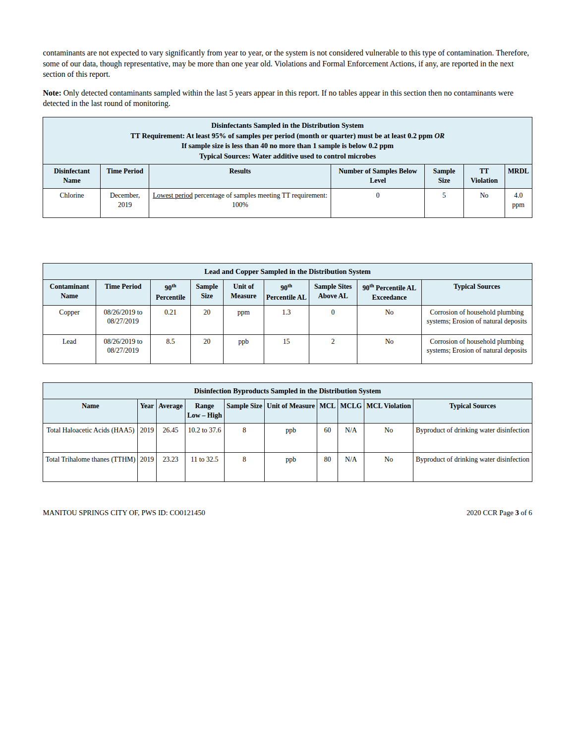contaminants are not expected to vary significantly from year to year, or the system is not considered vulnerable to this type of contamination. Therefore, some of our data, though representative, may be more than one year old. Violations and Formal Enforcement Actions, if any, are reported in the next section of this report.
Note: Only detected contaminants sampled within the last 5 years appear in this report. If no tables appear in this section then no contaminants were detected in the last round of monitoring.
Disinfectants Sampled in the Distribution System TT Requirement : At least 95% of samples per period (month or quarter) must be at least 0.2 ppm OR If sample size is less than 40 no more than 1 sample is below 0.2 ppm Typical Sources: Water additive used to control microbes
| Disinfectant Name | Time Period | Results | Number of Samples Below Level | Sample Size | TT Violation | MRDL |
| --- | --- | --- | --- | --- | --- | --- |
| Chlorine | December, 2019 | Lowest period percentage of samples meeting TT requirement: 100% | 0 | 5 | No | 4.0 ppm |
Lead and Copper Sampled in the Distribution System
| Contaminant Name | Time Period | 90 th Percentile | Sample Size | Unit of Measure | 90 th Percentile AL | Sample Sites Above AL | 90 th Percentile AL Exceedance | Typical Sources |
| --- | --- | --- | --- | --- | --- | --- | --- | --- |
| Copper | 08/26/2019 to 08/27/2019 | 0.21 | 20 | ppm | 1.3 | 0 | No | Corrosion of household plumbing systems; Erosion of natural deposits |
| Lead | 08/26/2019 to 08/27/2019 | 8.5 | 20 | ppb | 15 | 2 | No | Corrosion of household plumbing systems; Erosion of natural deposits |
Disinfection Byproducts Sampled in the Distribution System
| Name | Year | Average | Range Low – High | Sample Size | Unit of Measure | MCL | MCLG | MCL Violation | Typical Sources |
| --- | --- | --- | --- | --- | --- | --- | --- | --- | --- |
| Total Haloacetic Acids (HAA5) | 2019 | 26.45 | 10.2 to 37.6 | 8 | ppb | 60 | N/A | No | Byproduct of drinking water disinfection |
| Total Trihalome thanes (TTHM) | 2019 | 23.23 | 11 to 32.5 | 8 | ppb | 80 | N/A | No | Byproduct of drinking water disinfection |
MANITOU SPRINGS CITY OF, PWS ID: CO0121450 2020 CCR Page 3 of 6